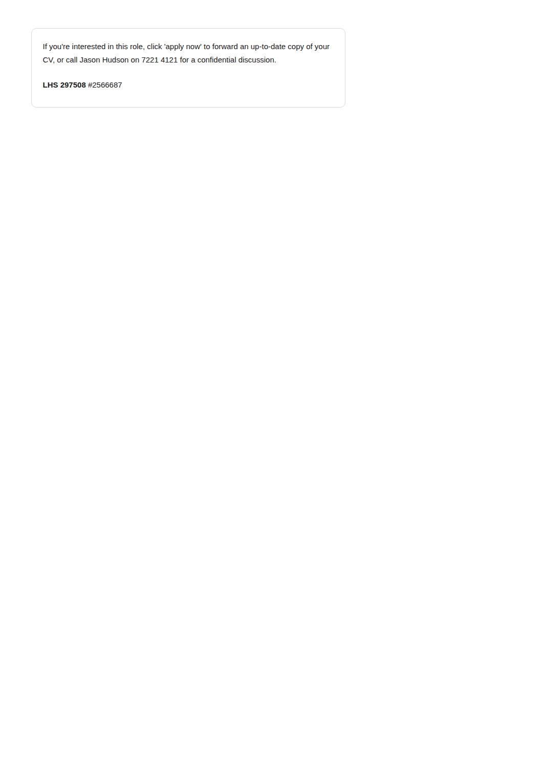If you're interested in this role, click 'apply now' to forward an up-to-date copy of your CV, or call Jason Hudson on 7221 4121 for a confidential discussion.
LHS 297508 #2566687